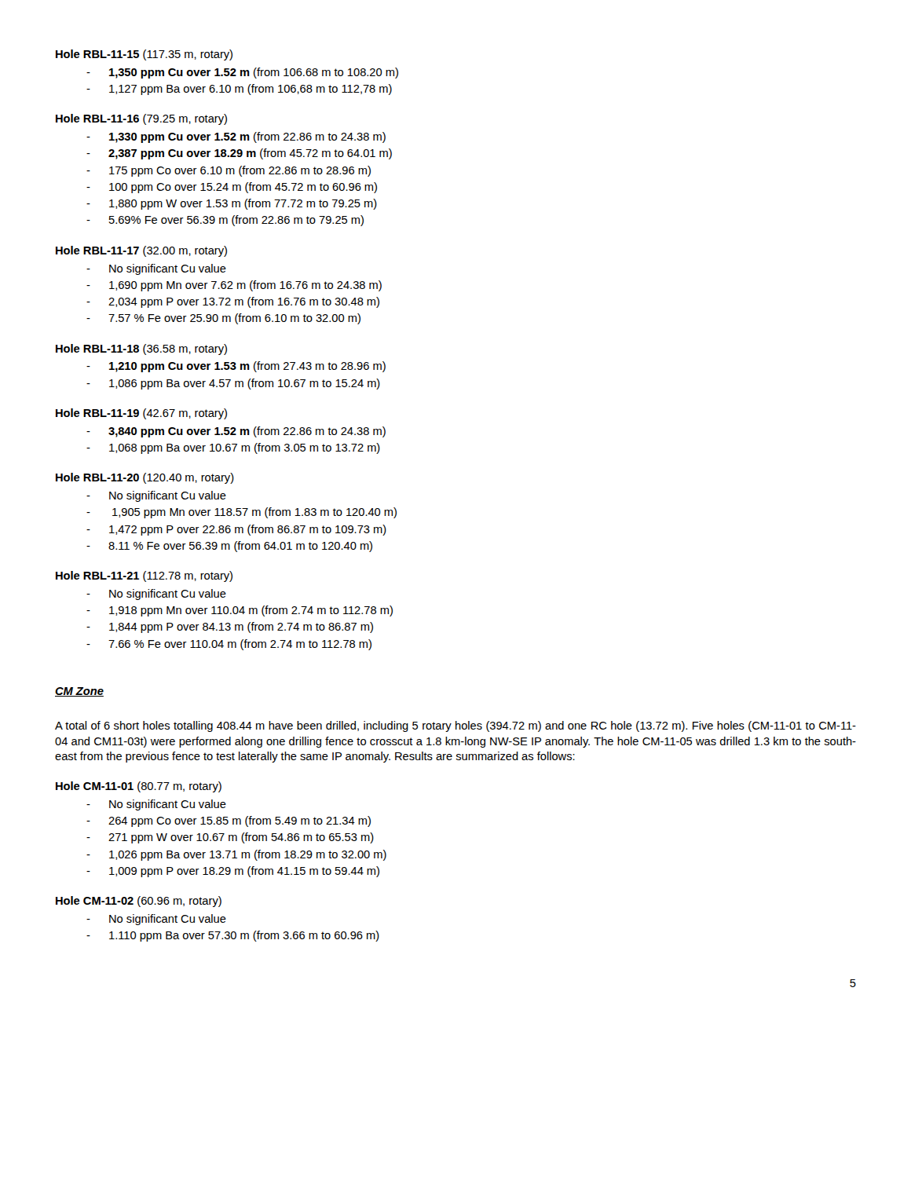Hole RBL-11-15 (117.35 m, rotary)
1,350 ppm Cu over 1.52 m (from 106.68 m to 108.20 m)
1,127 ppm Ba over 6.10 m (from 106,68 m to 112,78 m)
Hole RBL-11-16 (79.25 m, rotary)
1,330 ppm Cu over 1.52 m (from 22.86 m to 24.38 m)
2,387 ppm Cu over 18.29 m (from 45.72 m to 64.01 m)
175 ppm Co over 6.10 m (from 22.86 m to 28.96 m)
100 ppm Co over 15.24 m (from 45.72 m to 60.96 m)
1,880 ppm W over 1.53 m (from 77.72 m to 79.25 m)
5.69% Fe over 56.39 m (from 22.86 m to 79.25 m)
Hole RBL-11-17 (32.00 m, rotary)
No significant Cu value
1,690 ppm Mn over 7.62 m (from 16.76 m to 24.38 m)
2,034 ppm P over 13.72 m (from 16.76 m to 30.48 m)
7.57 % Fe over 25.90 m (from 6.10 m to 32.00 m)
Hole RBL-11-18 (36.58 m, rotary)
1,210 ppm Cu over 1.53 m (from 27.43 m to 28.96 m)
1,086 ppm Ba over 4.57 m (from 10.67 m to 15.24 m)
Hole RBL-11-19 (42.67 m, rotary)
3,840 ppm Cu over 1.52 m (from 22.86 m to 24.38 m)
1,068 ppm Ba over 10.67 m (from 3.05 m to 13.72 m)
Hole RBL-11-20 (120.40 m, rotary)
No significant Cu value
1,905 ppm Mn over 118.57 m (from 1.83 m to 120.40 m)
1,472 ppm P over 22.86 m (from 86.87 m to 109.73 m)
8.11 % Fe over 56.39 m (from 64.01 m to 120.40 m)
Hole RBL-11-21 (112.78 m, rotary)
No significant Cu value
1,918 ppm Mn over 110.04 m (from 2.74 m to 112.78 m)
1,844 ppm P over 84.13 m (from 2.74 m to 86.87 m)
7.66 % Fe over 110.04 m (from 2.74 m to 112.78 m)
CM Zone
A total of 6 short holes totalling 408.44 m have been drilled, including 5 rotary holes (394.72 m) and one RC hole (13.72 m). Five holes (CM-11-01 to CM-11-04 and CM11-03t) were performed along one drilling fence to crosscut a 1.8 km-long NW-SE IP anomaly. The hole CM-11-05 was drilled 1.3 km to the south-east from the previous fence to test laterally the same IP anomaly. Results are summarized as follows:
Hole CM-11-01 (80.77 m, rotary)
No significant Cu value
264 ppm Co over 15.85 m (from 5.49 m to 21.34 m)
271 ppm W over 10.67 m (from 54.86 m to 65.53 m)
1,026 ppm Ba over 13.71 m (from 18.29 m to 32.00 m)
1,009 ppm P over 18.29 m (from 41.15 m to 59.44 m)
Hole CM-11-02 (60.96 m, rotary)
No significant Cu value
1.110 ppm Ba over 57.30 m (from 3.66 m to 60.96 m)
5